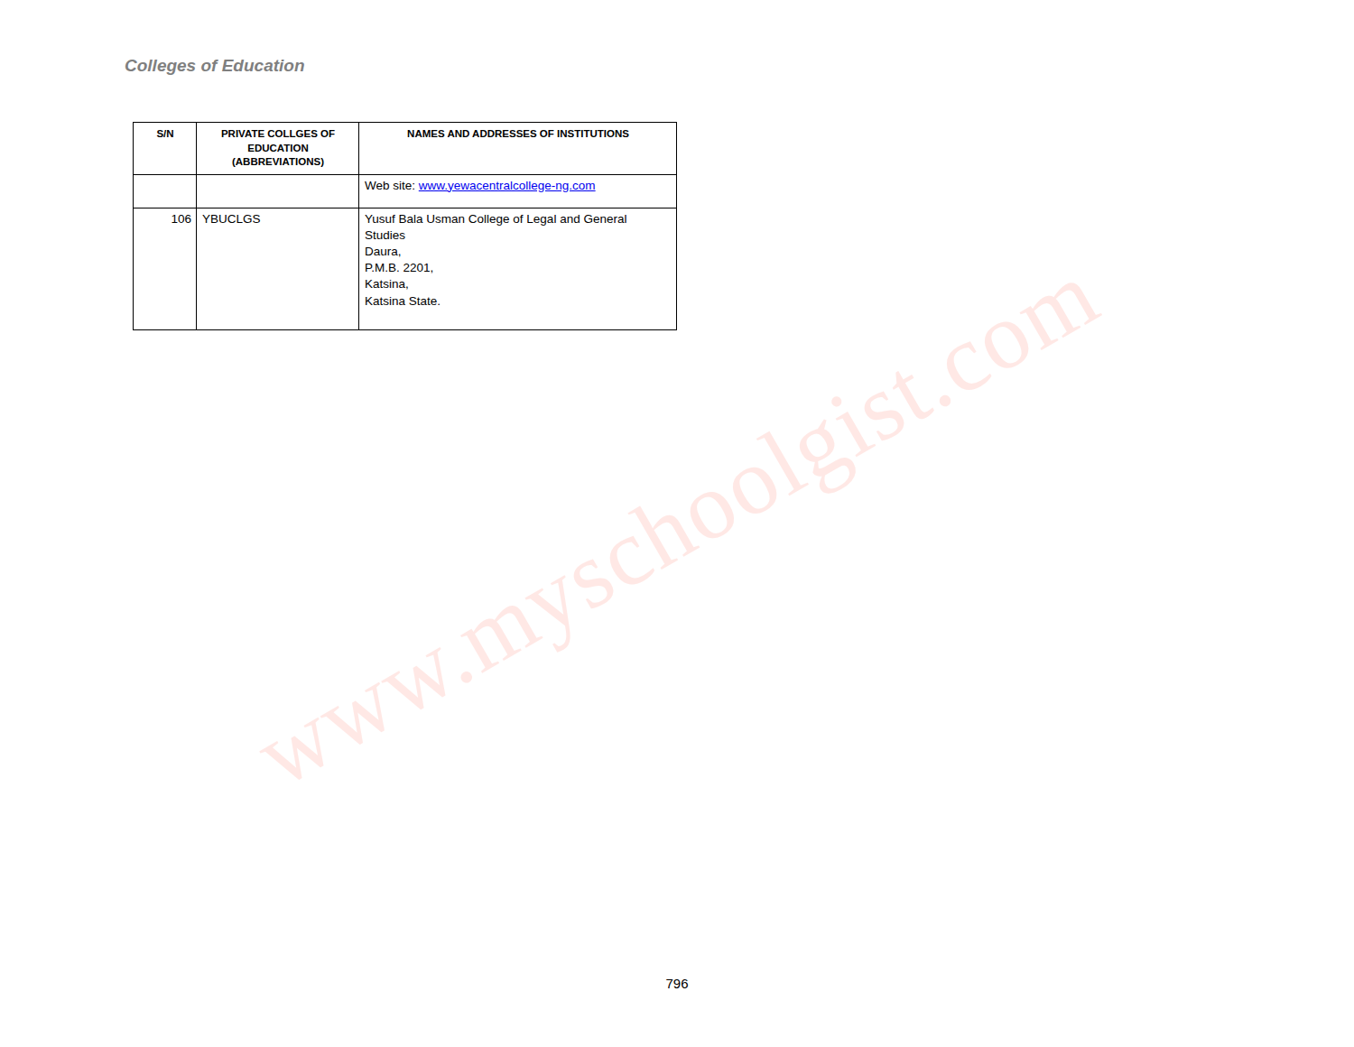www.myschoolgist.com
Colleges of Education
| S/N | PRIVATE COLLGES OF EDUCATION (ABBREVIATIONS) | NAMES AND ADDRESSES OF INSTITUTIONS |
| --- | --- | --- |
| | | Web site: www.yewacentralcollege-ng.com |
| 106 | YBUCLGS | Yusuf Bala Usman College of Legal and General Studies Daura, P.M.B. 2201, Katsina, Katsina State. |
796